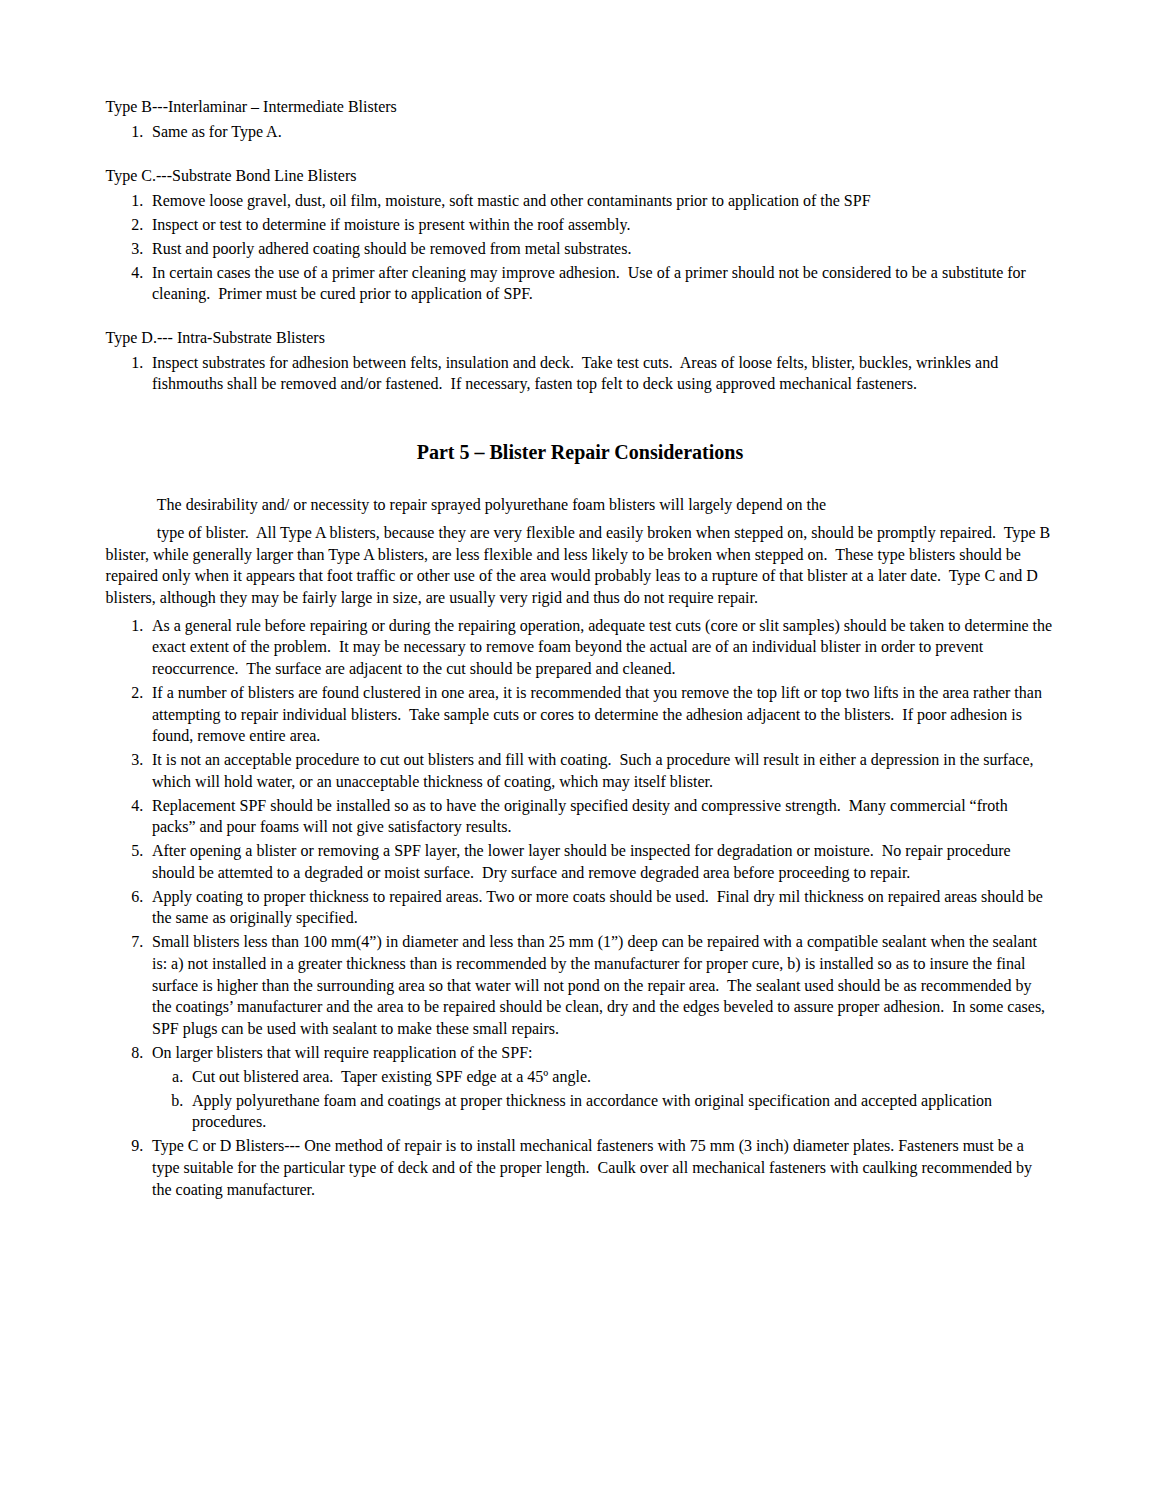Type B---Interlaminar – Intermediate Blisters
Same as for Type A.
Type C.---Substrate Bond Line Blisters
Remove loose gravel, dust, oil film, moisture, soft mastic and other contaminants prior to application of the SPF
Inspect or test to determine if moisture is present within the roof assembly.
Rust and poorly adhered coating should be removed from metal substrates.
In certain cases the use of a primer after cleaning may improve adhesion. Use of a primer should not be considered to be a substitute for cleaning. Primer must be cured prior to application of SPF.
Type D.--- Intra-Substrate Blisters
Inspect substrates for adhesion between felts, insulation and deck. Take test cuts. Areas of loose felts, blister, buckles, wrinkles and fishmouths shall be removed and/or fastened. If necessary, fasten top felt to deck using approved mechanical fasteners.
Part 5 – Blister Repair Considerations
The desirability and/ or necessity to repair sprayed polyurethane foam blisters will largely depend on the
type of blister. All Type A blisters, because they are very flexible and easily broken when stepped on, should be promptly repaired. Type B blister, while generally larger than Type A blisters, are less flexible and less likely to be broken when stepped on. These type blisters should be repaired only when it appears that foot traffic or other use of the area would probably leas to a rupture of that blister at a later date. Type C and D blisters, although they may be fairly large in size, are usually very rigid and thus do not require repair.
As a general rule before repairing or during the repairing operation, adequate test cuts (core or slit samples) should be taken to determine the exact extent of the problem. It may be necessary to remove foam beyond the actual are of an individual blister in order to prevent reoccurrence. The surface are adjacent to the cut should be prepared and cleaned.
If a number of blisters are found clustered in one area, it is recommended that you remove the top lift or top two lifts in the area rather than attempting to repair individual blisters. Take sample cuts or cores to determine the adhesion adjacent to the blisters. If poor adhesion is found, remove entire area.
It is not an acceptable procedure to cut out blisters and fill with coating. Such a procedure will result in either a depression in the surface, which will hold water, or an unacceptable thickness of coating, which may itself blister.
Replacement SPF should be installed so as to have the originally specified desity and compressive strength. Many commercial “froth packs” and pour foams will not give satisfactory results.
After opening a blister or removing a SPF layer, the lower layer should be inspected for degradation or moisture. No repair procedure should be attemted to a degraded or moist surface. Dry surface and remove degraded area before proceeding to repair.
Apply coating to proper thickness to repaired areas. Two or more coats should be used. Final dry mil thickness on repaired areas should be the same as originally specified.
Small blisters less than 100 mm(4”) in diameter and less than 25 mm (1”) deep can be repaired with a compatible sealant when the sealant is: a) not installed in a greater thickness than is recommended by the manufacturer for proper cure, b) is installed so as to insure the final surface is higher than the surrounding area so that water will not pond on the repair area. The sealant used should be as recommended by the coatings’ manufacturer and the area to be repaired should be clean, dry and the edges beveled to assure proper adhesion. In some cases, SPF plugs can be used with sealant to make these small repairs.
On larger blisters that will require reapplication of the SPF:
Cut out blistered area. Taper existing SPF edge at a 45º angle.
Apply polyurethane foam and coatings at proper thickness in accordance with original specification and accepted application procedures.
Type C or D Blisters--- One method of repair is to install mechanical fasteners with 75 mm (3 inch) diameter plates. Fasteners must be a type suitable for the particular type of deck and of the proper length. Caulk over all mechanical fasteners with caulking recommended by the coating manufacturer.